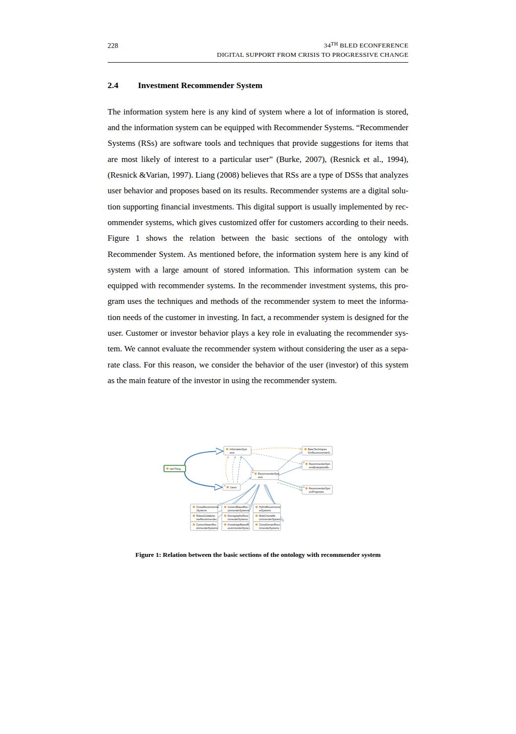228
34TH Bled eConference Digital Support from Crisis to Progressive Change
2.4 Investment Recommender System
The information system here is any kind of system where a lot of information is stored, and the information system can be equipped with Recommender Systems. “Recommender Systems (RSs) are software tools and techniques that provide suggestions for items that are most likely of interest to a particular user” (Burke, 2007), (Resnick et al., 1994), (Resnick &Varian, 1997). Liang (2008) believes that RSs are a type of DSSs that analyzes user behavior and proposes based on its results. Recommender systems are a digital solution supporting financial investments. This digital support is usually implemented by recommender systems, which gives customized offer for customers according to their needs. Figure 1 shows the relation between the basic sections of the ontology with Recommender System. As mentioned before, the information system here is any kind of system with a large amount of stored information. This information system can be equipped with recommender systems. In the recommender investment systems, this program uses the techniques and methods of the recommender system to meet the information needs of the customer in investing. In fact, a recommender system is designed for the user. Customer or investor behavior plays a key role in evaluating the recommender system. We cannot evaluate the recommender system without considering the user as a separate class. For this reason, we consider the behavior of the user (investor) of this system as the main feature of the investor in using the recommender system.
owl:Thing InformationSyst ems + Users + RecommenderSyst ems BasicTechniques ForRecommenderS... + RecommenderSyst emsEvaluationMe... + RecommenderSyst emProperties GroupRecommende rSystems ContentBasedRec ommenderSystems HybridRecommend erSystems RobustCollabora tiveRecommender... DemographicReco mmenderSystems MultiCriteriaRe commenderSystem... ContextAwareRec ommenderSystems KnowledgeBasedR ecommenderSyste... CrossDomainReco mmenderSystems
Figure 1: Relation between the basic sections of the ontology with recommender system